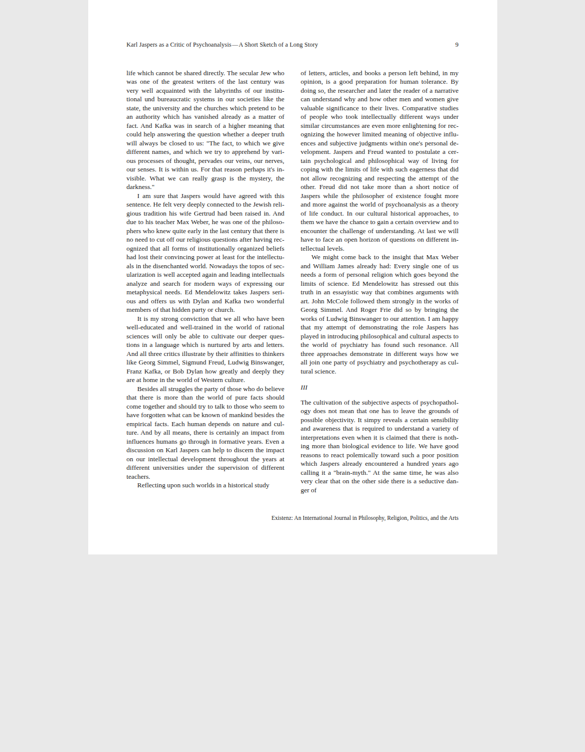Karl Jaspers as a Critic of Psychoanalysis — A Short Sketch of a Long Story 9
life which cannot be shared directly. The secular Jew who was one of the greatest writers of the last century was very well acquainted with the labyrinths of our institutional und bureaucratic systems in our societies like the state, the university and the churches which pretend to be an authority which has vanished already as a matter of fact. And Kafka was in search of a higher meaning that could help answering the question whether a deeper truth will always be closed to us: "The fact, to which we give different names, and which we try to apprehend by various processes of thought, pervades our veins, our nerves, our senses. It is within us. For that reason perhaps it's invisible. What we can really grasp is the mystery, the darkness."
I am sure that Jaspers would have agreed with this sentence. He felt very deeply connected to the Jewish religious tradition his wife Gertrud had been raised in. And due to his teacher Max Weber, he was one of the philosophers who knew quite early in the last century that there is no need to cut off our religious questions after having recognized that all forms of institutionally organized beliefs had lost their convincing power at least for the intellectuals in the disenchanted world. Nowadays the topos of secularization is well accepted again and leading intellectuals analyze and search for modern ways of expressing our metaphysical needs. Ed Mendelowitz takes Jaspers serious and offers us with Dylan and Kafka two wonderful members of that hidden party or church.
It is my strong conviction that we all who have been well-educated and well-trained in the world of rational sciences will only be able to cultivate our deeper questions in a language which is nurtured by arts and letters. And all three critics illustrate by their affinities to thinkers like Georg Simmel, Sigmund Freud, Ludwig Binswanger, Franz Kafka, or Bob Dylan how greatly and deeply they are at home in the world of Western culture.
Besides all struggles the party of those who do believe that there is more than the world of pure facts should come together and should try to talk to those who seem to have forgotten what can be known of mankind besides the empirical facts. Each human depends on nature and culture. And by all means, there is certainly an impact from influences humans go through in formative years. Even a discussion on Karl Jaspers can help to discern the impact on our intellectual development throughout the years at different universities under the supervision of different teachers.
Reflecting upon such worlds in a historical study
of letters, articles, and books a person left behind, in my opinion, is a good preparation for human tolerance. By doing so, the researcher and later the reader of a narrative can understand why and how other men and women give valuable significance to their lives. Comparative studies of people who took intellectually different ways under similar circumstances are even more enlightening for recognizing the however limited meaning of objective influences and subjective judgments within one's personal development. Jaspers and Freud wanted to postulate a certain psychological and philosophical way of living for coping with the limits of life with such eagerness that did not allow recognizing and respecting the attempt of the other. Freud did not take more than a short notice of Jaspers while the philosopher of existence fought more and more against the world of psychoanalysis as a theory of life conduct. In our cultural historical approaches, to them we have the chance to gain a certain overview and to encounter the challenge of understanding. At last we will have to face an open horizon of questions on different intellectual levels.
We might come back to the insight that Max Weber and William James already had: Every single one of us needs a form of personal religion which goes beyond the limits of science. Ed Mendelowitz has stressed out this truth in an essayistic way that combines arguments with art. John McCole followed them strongly in the works of Georg Simmel. And Roger Frie did so by bringing the works of Ludwig Binswanger to our attention. I am happy that my attempt of demonstrating the role Jaspers has played in introducing philosophical and cultural aspects to the world of psychiatry has found such resonance. All three approaches demonstrate in different ways how we all join one party of psychiatry and psychotherapy as cultural science.
III
The cultivation of the subjective aspects of psychopathology does not mean that one has to leave the grounds of possible objectivity. It simpy reveals a certain sensibility and awareness that is required to understand a variety of interpretations even when it is claimed that there is nothing more than biological evidence to life. We have good reasons to react polemically toward such a poor position which Jaspers already encountered a hundred years ago calling it a "brain-myth." At the same time, he was also very clear that on the other side there is a seductive danger of
Existenz: An International Journal in Philosophy, Religion, Politics, and the Arts